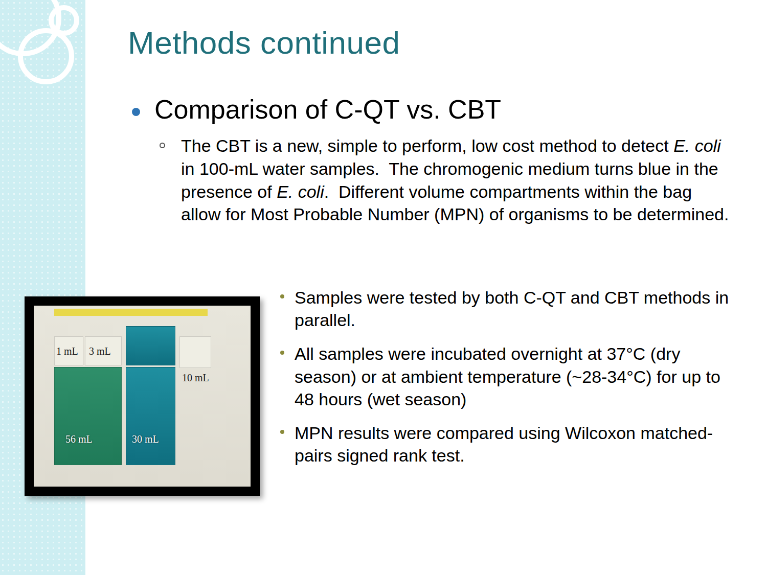Methods continued
Comparison of C-QT vs. CBT
The CBT is a new, simple to perform, low cost method to detect E. coli in 100-mL water samples. The chromogenic medium turns blue in the presence of E. coli. Different volume compartments within the bag allow for Most Probable Number (MPN) of organisms to be determined.
Samples were tested by both C-QT and CBT methods in parallel.
All samples were incubated overnight at 37°C (dry season) or at ambient temperature (~28-34°C) for up to 48 hours (wet season)
MPN results were compared using Wilcoxon matched-pairs signed rank test.
1 mL 3 mL 10 mL 56 mL 30 mL